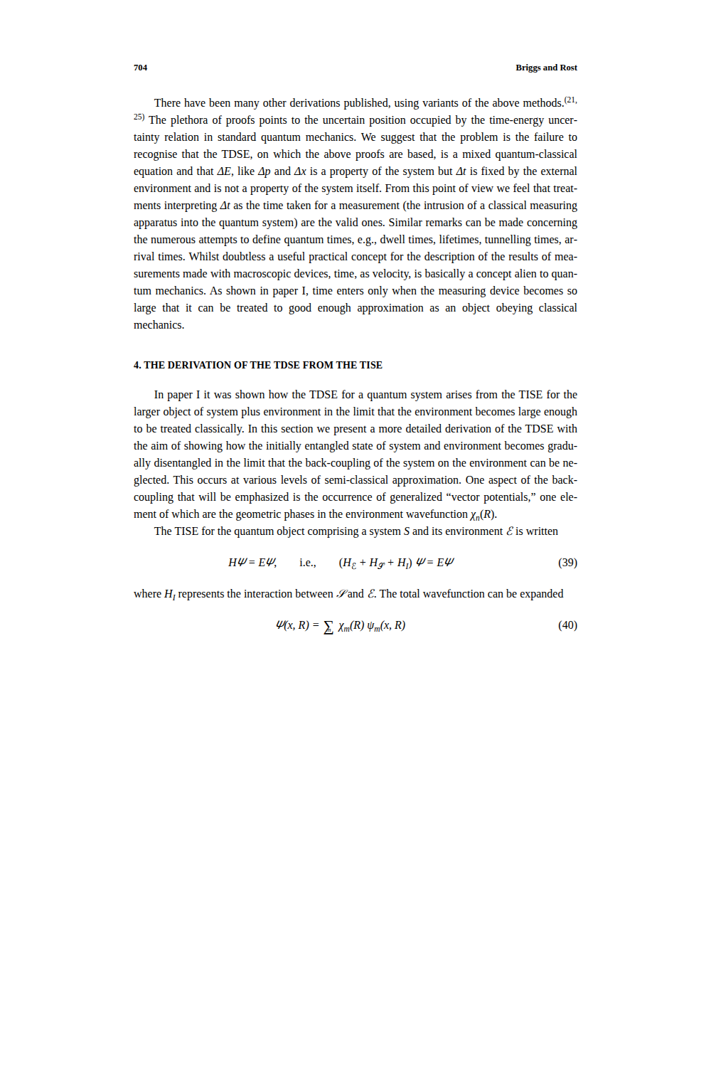704 Briggs and Rost
There have been many other derivations published, using variants of the above methods.(21, 25) The plethora of proofs points to the uncertain position occupied by the time-energy uncertainty relation in standard quantum mechanics. We suggest that the problem is the failure to recognise that the TDSE, on which the above proofs are based, is a mixed quantum-classical equation and that ΔE, like Δp and Δx is a property of the system but Δt is fixed by the external environment and is not a property of the system itself. From this point of view we feel that treatments interpreting Δt as the time taken for a measurement (the intrusion of a classical measuring apparatus into the quantum system) are the valid ones. Similar remarks can be made concerning the numerous attempts to define quantum times, e.g., dwell times, lifetimes, tunnelling times, arrival times. Whilst doubtless a useful practical concept for the description of the results of measurements made with macroscopic devices, time, as velocity, is basically a concept alien to quantum mechanics. As shown in paper I, time enters only when the measuring device becomes so large that it can be treated to good enough approximation as an object obeying classical mechanics.
4. The Derivation of the TDSE from the TISE
In paper I it was shown how the TDSE for a quantum system arises from the TISE for the larger object of system plus environment in the limit that the environment becomes large enough to be treated classically. In this section we present a more detailed derivation of the TDSE with the aim of showing how the initially entangled state of system and environment becomes gradually disentangled in the limit that the back-coupling of the system on the environment can be neglected. This occurs at various levels of semi-classical approximation. One aspect of the back-coupling that will be emphasized is the occurrence of generalized “vector potentials,” one element of which are the geometric phases in the environment wavefunction χn(R).
The TISE for the quantum object comprising a system S and its environment ℰ is written
H𝛹 = E𝛹,  i.e.,  (Hℰ + H𝒮 + HI) 𝛹 = E𝛹
(39)
where HI represents the interaction between 𝒮 and ℰ. The total wavefunction can be expanded
𝛹(x, R) = ∑m χm(R) ψm(x, R)
(40)